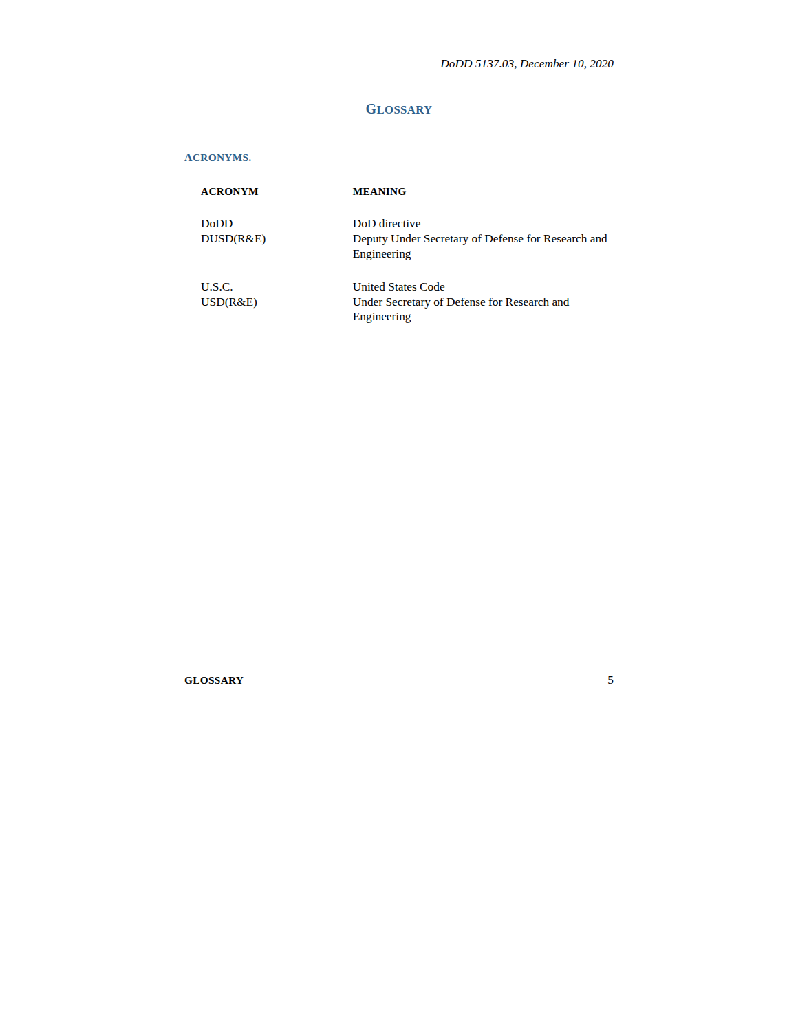DoDD 5137.03, December 10, 2020
GLOSSARY
ACRONYMS.
| A CRONYM | M EANING |
| --- | --- |
| DoDD | DoD directive |
| DUSD(R&E) | Deputy Under Secretary of Defense for Research and Engineering |
| U.S.C. | United States Code |
| USD(R&E) | Under Secretary of Defense for Research and Engineering |
GLOSSARY 5